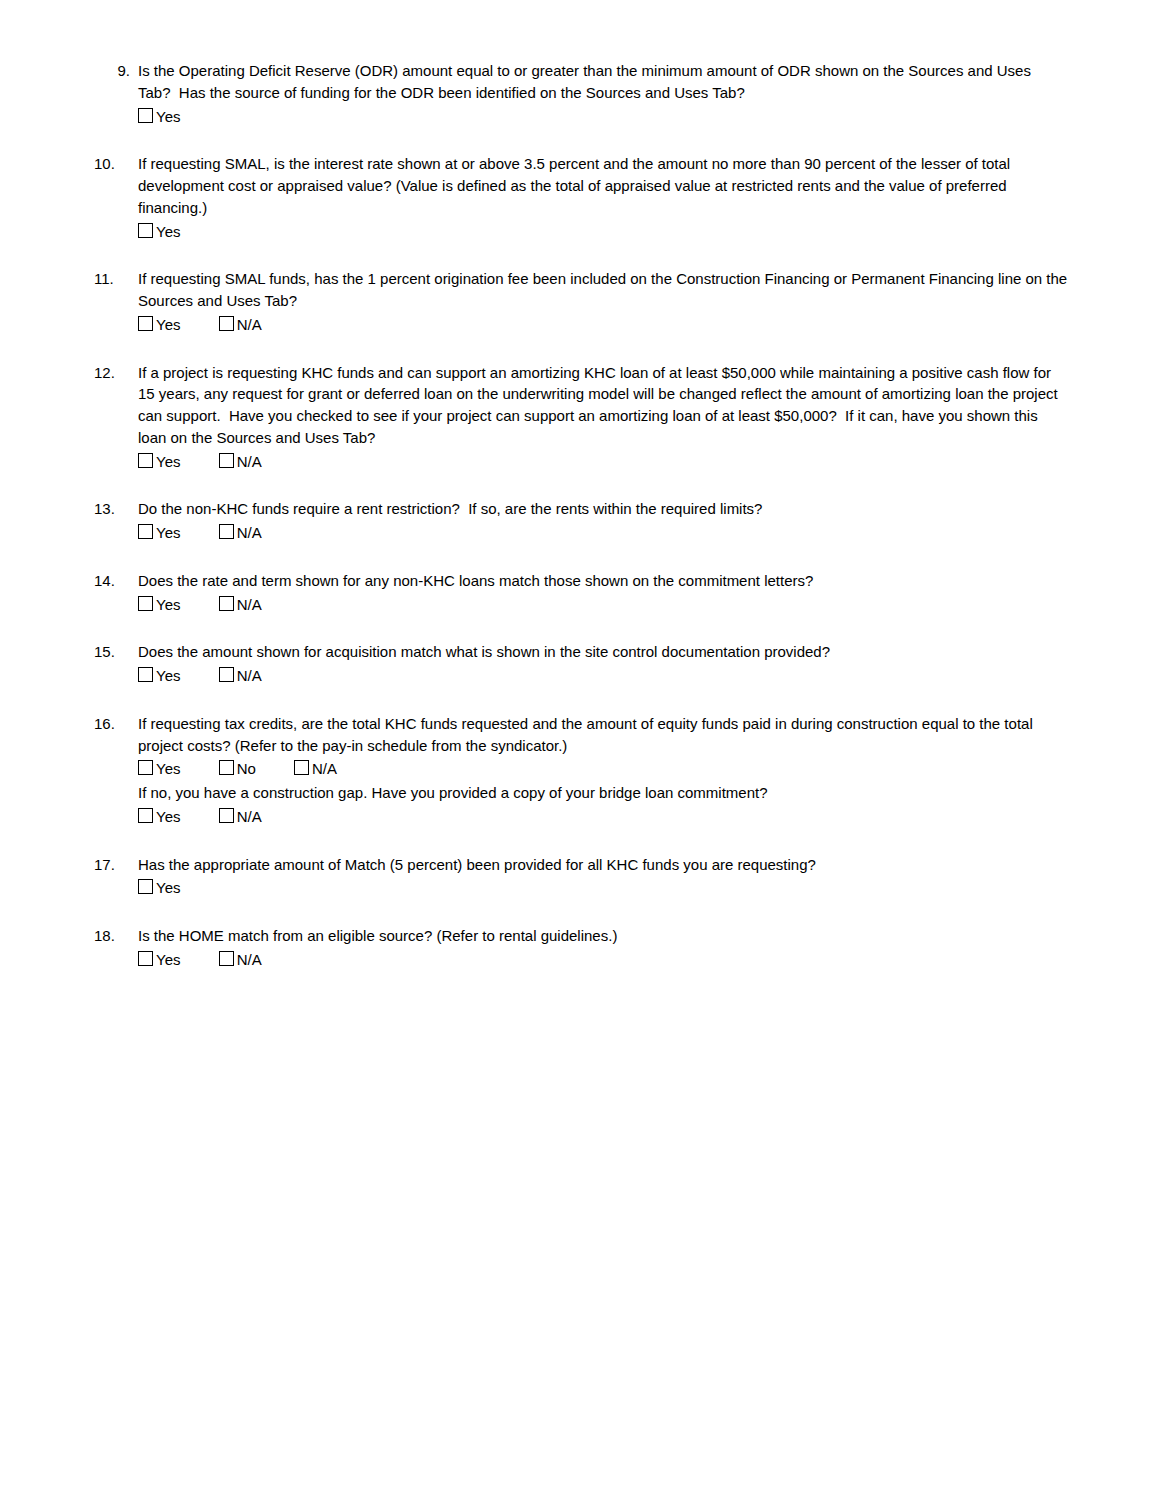9. Is the Operating Deficit Reserve (ODR) amount equal to or greater than the minimum amount of ODR shown on the Sources and Uses Tab? Has the source of funding for the ODR been identified on the Sources and Uses Tab?
Yes
10. If requesting SMAL, is the interest rate shown at or above 3.5 percent and the amount no more than 90 percent of the lesser of total development cost or appraised value? (Value is defined as the total of appraised value at restricted rents and the value of preferred financing.)
Yes
11. If requesting SMAL funds, has the 1 percent origination fee been included on the Construction Financing or Permanent Financing line on the Sources and Uses Tab?
Yes N/A
12. If a project is requesting KHC funds and can support an amortizing KHC loan of at least $50,000 while maintaining a positive cash flow for 15 years, any request for grant or deferred loan on the underwriting model will be changed reflect the amount of amortizing loan the project can support. Have you checked to see if your project can support an amortizing loan of at least $50,000? If it can, have you shown this loan on the Sources and Uses Tab?
Yes N/A
13. Do the non-KHC funds require a rent restriction? If so, are the rents within the required limits?
Yes N/A
14. Does the rate and term shown for any non-KHC loans match those shown on the commitment letters?
Yes N/A
15. Does the amount shown for acquisition match what is shown in the site control documentation provided?
Yes N/A
16. If requesting tax credits, are the total KHC funds requested and the amount of equity funds paid in during construction equal to the total project costs? (Refer to the pay-in schedule from the syndicator.)
Yes No N/A
If no, you have a construction gap. Have you provided a copy of your bridge loan commitment?
Yes N/A
17. Has the appropriate amount of Match (5 percent) been provided for all KHC funds you are requesting?
Yes
18. Is the HOME match from an eligible source? (Refer to rental guidelines.)
Yes N/A